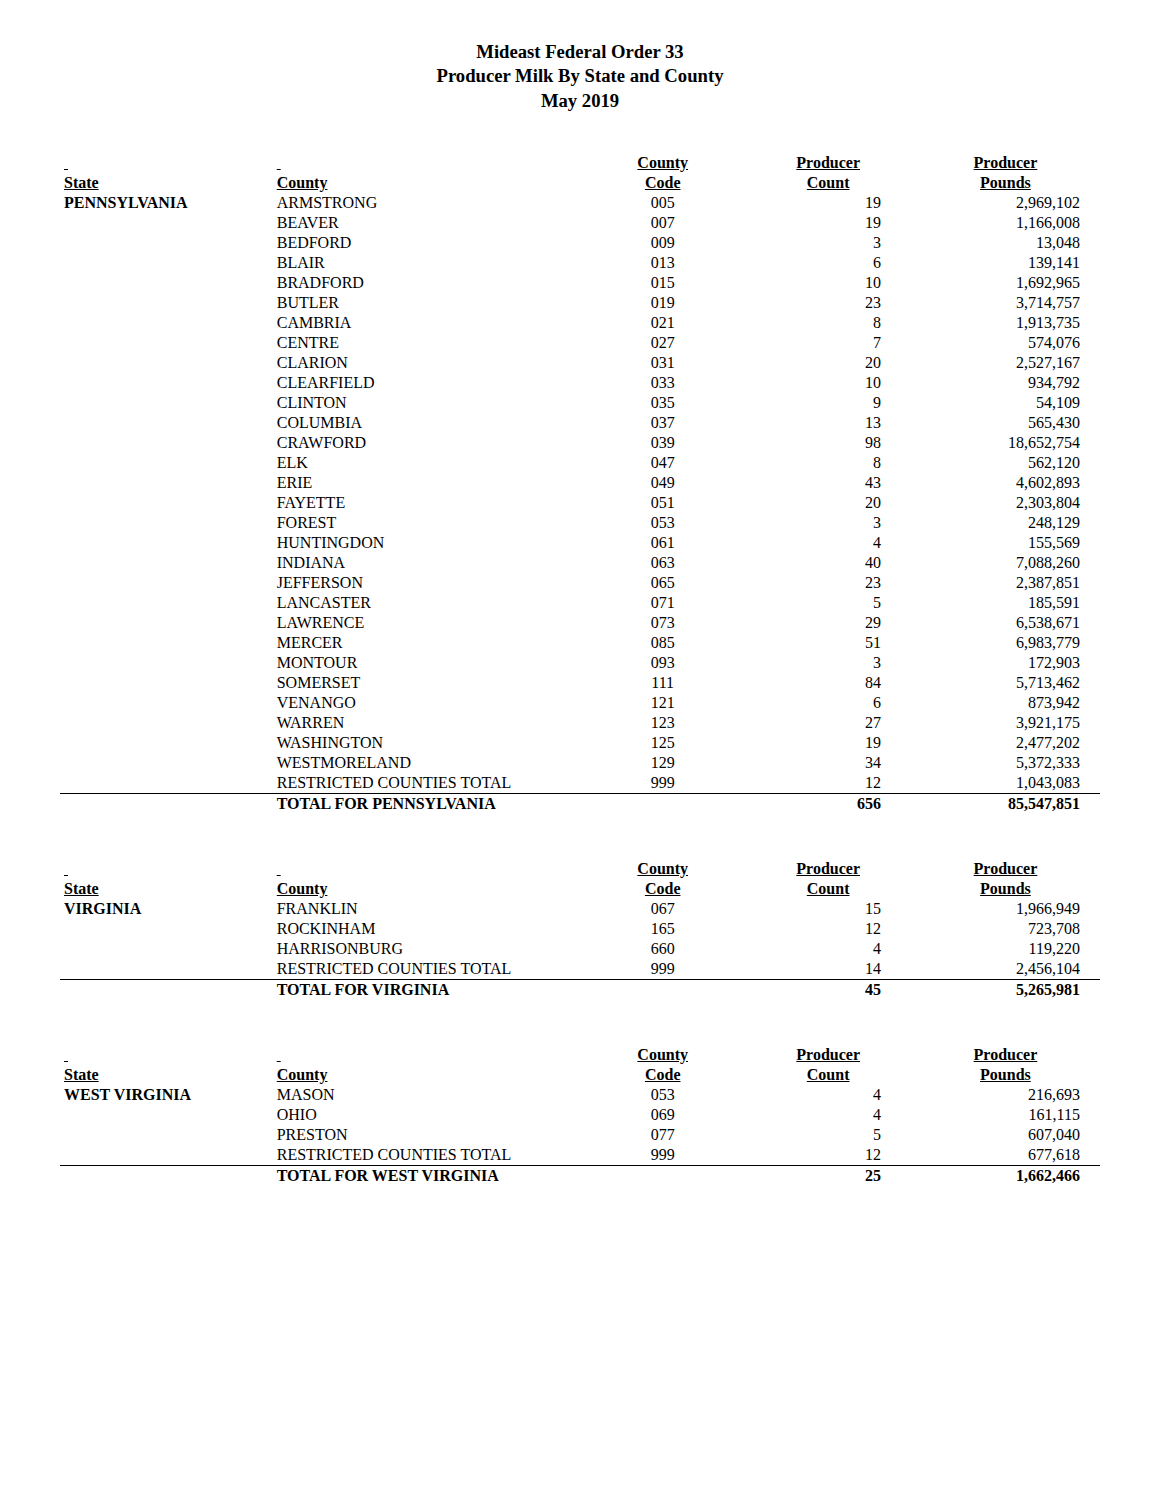Mideast Federal Order 33
Producer Milk By State and County
May 2019
| | | County | Producer | Producer |
| --- | --- | --- | --- | --- |
| State | County | Code | Count | Pounds |
| PENNSYLVANIA | ARMSTRONG | 005 | 19 | 2,969,102 |
| | BEAVER | 007 | 19 | 1,166,008 |
| | BEDFORD | 009 | 3 | 13,048 |
| | BLAIR | 013 | 6 | 139,141 |
| | BRADFORD | 015 | 10 | 1,692,965 |
| | BUTLER | 019 | 23 | 3,714,757 |
| | CAMBRIA | 021 | 8 | 1,913,735 |
| | CENTRE | 027 | 7 | 574,076 |
| | CLARION | 031 | 20 | 2,527,167 |
| | CLEARFIELD | 033 | 10 | 934,792 |
| | CLINTON | 035 | 9 | 54,109 |
| | COLUMBIA | 037 | 13 | 565,430 |
| | CRAWFORD | 039 | 98 | 18,652,754 |
| | ELK | 047 | 8 | 562,120 |
| | ERIE | 049 | 43 | 4,602,893 |
| | FAYETTE | 051 | 20 | 2,303,804 |
| | FOREST | 053 | 3 | 248,129 |
| | HUNTINGDON | 061 | 4 | 155,569 |
| | INDIANA | 063 | 40 | 7,088,260 |
| | JEFFERSON | 065 | 23 | 2,387,851 |
| | LANCASTER | 071 | 5 | 185,591 |
| | LAWRENCE | 073 | 29 | 6,538,671 |
| | MERCER | 085 | 51 | 6,983,779 |
| | MONTOUR | 093 | 3 | 172,903 |
| | SOMERSET | 111 | 84 | 5,713,462 |
| | VENANGO | 121 | 6 | 873,942 |
| | WARREN | 123 | 27 | 3,921,175 |
| | WASHINGTON | 125 | 19 | 2,477,202 |
| | WESTMORELAND | 129 | 34 | 5,372,333 |
| | RESTRICTED COUNTIES TOTAL | 999 | 12 | 1,043,083 |
| | TOTAL FOR PENNSYLVANIA | | 656 | 85,547,851 |
| | | County | Producer | Producer |
| --- | --- | --- | --- | --- |
| State | County | Code | Count | Pounds |
| VIRGINIA | FRANKLIN | 067 | 15 | 1,966,949 |
| | ROCKINHAM | 165 | 12 | 723,708 |
| | HARRISONBURG | 660 | 4 | 119,220 |
| | RESTRICTED COUNTIES TOTAL | 999 | 14 | 2,456,104 |
| | TOTAL FOR VIRGINIA | | 45 | 5,265,981 |
| | | County | Producer | Producer |
| --- | --- | --- | --- | --- |
| State | County | Code | Count | Pounds |
| WEST VIRGINIA | MASON | 053 | 4 | 216,693 |
| | OHIO | 069 | 4 | 161,115 |
| | PRESTON | 077 | 5 | 607,040 |
| | RESTRICTED COUNTIES TOTAL | 999 | 12 | 677,618 |
| | TOTAL FOR WEST VIRGINIA | | 25 | 1,662,466 |